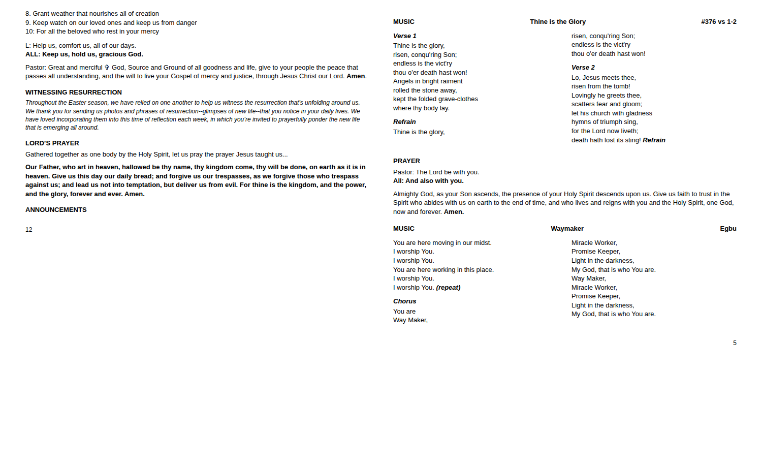8. Grant weather that nourishes all of creation
9. Keep watch on our loved ones and keep us from danger
10: For all the beloved who rest in your mercy
L: Help us, comfort us, all of our days.
ALL: Keep us, hold us, gracious God.
Pastor: Great and merciful ✞ God, Source and Ground of all goodness and life, give to your people the peace that passes all understanding, and the will to live your Gospel of mercy and justice, through Jesus Christ our Lord. Amen.
Witnessing Resurrection
Throughout the Easter season, we have relied on one another to help us witness the resurrection that’s unfolding around us. We thank you for sending us photos and phrases of resurrection--glimpses of new life--that you notice in your daily lives. We have loved incorporating them into this time of reflection each week, in which you’re invited to prayerfully ponder the new life that is emerging all around.
Lord’s Prayer
Gathered together as one body by the Holy Spirit, let us pray the prayer Jesus taught us...
Our Father, who art in heaven, hallowed be thy name, thy kingdom come, thy will be done, on earth as it is in heaven. Give us this day our daily bread; and forgive us our trespasses, as we forgive those who trespass against us; and lead us not into temptation, but deliver us from evil. For thine is the kingdom, and the power, and the glory, forever and ever. Amen.
Announcements
12
MUSIC Thine is the Glory #376 vs 1-2
Verse 1
Thine is the glory,
risen, conqu'ring Son;
endless is the vict'ry
thou o'er death hast won!
Angels in bright raiment
rolled the stone away,
kept the folded grave-clothes
where thy body lay.
Refrain
Thine is the glory,
risen, conqu'ring Son;
endless is the vict'ry
thou o'er death hast won!
Verse 2
Lo, Jesus meets thee,
risen from the tomb!
Lovingly he greets thee,
scatters fear and gloom;
let his church with gladness
hymns of triumph sing,
for the Lord now liveth;
death hath lost its sting! Refrain
Prayer
Pastor: The Lord be with you.
All: And also with you.
Almighty God, as your Son ascends, the presence of your Holy Spirit descends upon us. Give us faith to trust in the Spirit who abides with us on earth to the end of time, and who lives and reigns with you and the Holy Spirit, one God, now and forever. Amen.
MUSIC Waymaker Egbu
You are here moving in our midst.
I worship You.
I worship You.
You are here working in this place.
I worship You.
I worship You. (repeat)
Chorus
You are
Way Maker,
Miracle Worker,
Promise Keeper,
Light in the darkness,
My God, that is who You are.
Way Maker,
Miracle Worker,
Promise Keeper,
Light in the darkness,
My God, that is who You are.
5